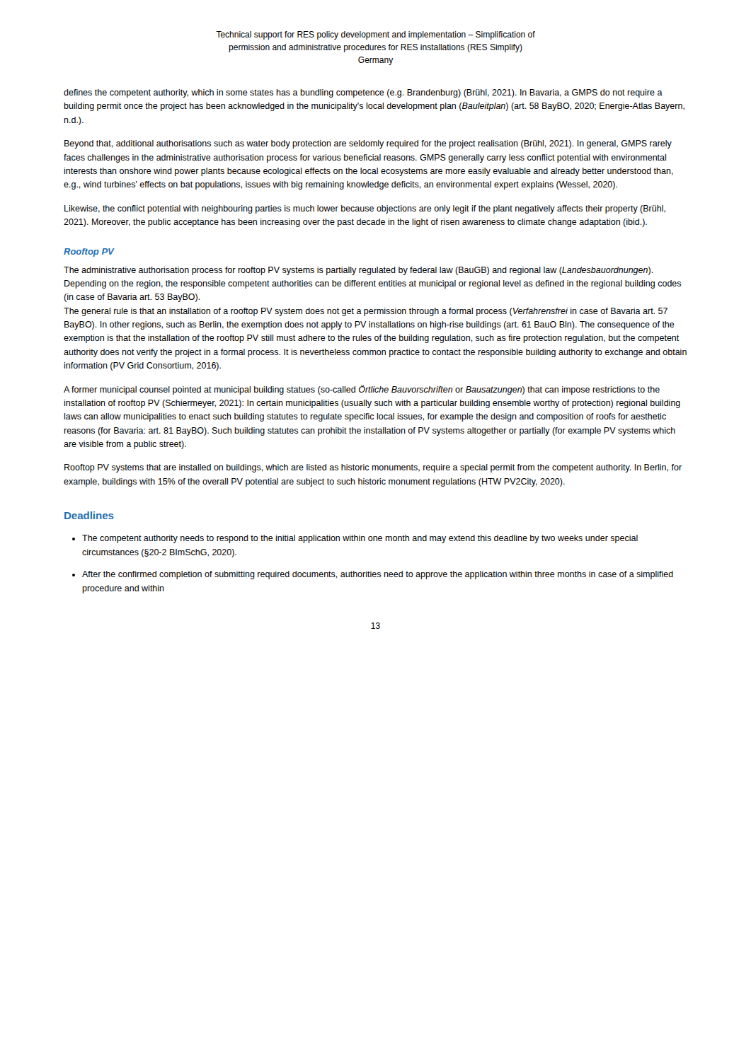Technical support for RES policy development and implementation – Simplification of
permission and administrative procedures for RES installations (RES Simplify)
Germany
defines the competent authority, which in some states has a bundling competence (e.g. Brandenburg) (Brühl, 2021). In Bavaria, a GMPS do not require a building permit once the project has been acknowledged in the municipality's local development plan (Bauleitplan) (art. 58 BayBO, 2020; Energie-Atlas Bayern, n.d.).
Beyond that, additional authorisations such as water body protection are seldomly required for the project realisation (Brühl, 2021). In general, GMPS rarely faces challenges in the administrative authorisation process for various beneficial reasons. GMPS generally carry less conflict potential with environmental interests than onshore wind power plants because ecological effects on the local ecosystems are more easily evaluable and already better understood than, e.g., wind turbines' effects on bat populations, issues with big remaining knowledge deficits, an environmental expert explains (Wessel, 2020).
Likewise, the conflict potential with neighbouring parties is much lower because objections are only legit if the plant negatively affects their property (Brühl, 2021). Moreover, the public acceptance has been increasing over the past decade in the light of risen awareness to climate change adaptation (ibid.).
Rooftop PV
The administrative authorisation process for rooftop PV systems is partially regulated by federal law (BauGB) and regional law (Landesbauordnungen). Depending on the region, the responsible competent authorities can be different entities at municipal or regional level as defined in the regional building codes (in case of Bavaria art. 53 BayBO).
The general rule is that an installation of a rooftop PV system does not get a permission through a formal process (Verfahrensfrei in case of Bavaria art. 57 BayBO). In other regions, such as Berlin, the exemption does not apply to PV installations on high-rise buildings (art. 61 BauO Bln). The consequence of the exemption is that the installation of the rooftop PV still must adhere to the rules of the building regulation, such as fire protection regulation, but the competent authority does not verify the project in a formal process. It is nevertheless common practice to contact the responsible building authority to exchange and obtain information (PV Grid Consortium, 2016).
A former municipal counsel pointed at municipal building statues (so-called Örtliche Bauvorschriften or Bausatzungen) that can impose restrictions to the installation of rooftop PV (Schiermeyer, 2021): In certain municipalities (usually such with a particular building ensemble worthy of protection) regional building laws can allow municipalities to enact such building statutes to regulate specific local issues, for example the design and composition of roofs for aesthetic reasons (for Bavaria: art. 81 BayBO). Such building statutes can prohibit the installation of PV systems altogether or partially (for example PV systems which are visible from a public street).
Rooftop PV systems that are installed on buildings, which are listed as historic monuments, require a special permit from the competent authority. In Berlin, for example, buildings with 15% of the overall PV potential are subject to such historic monument regulations (HTW PV2City, 2020).
Deadlines
The competent authority needs to respond to the initial application within one month and may extend this deadline by two weeks under special circumstances (§20-2 BImSchG, 2020).
After the confirmed completion of submitting required documents, authorities need to approve the application within three months in case of a simplified procedure and within
13